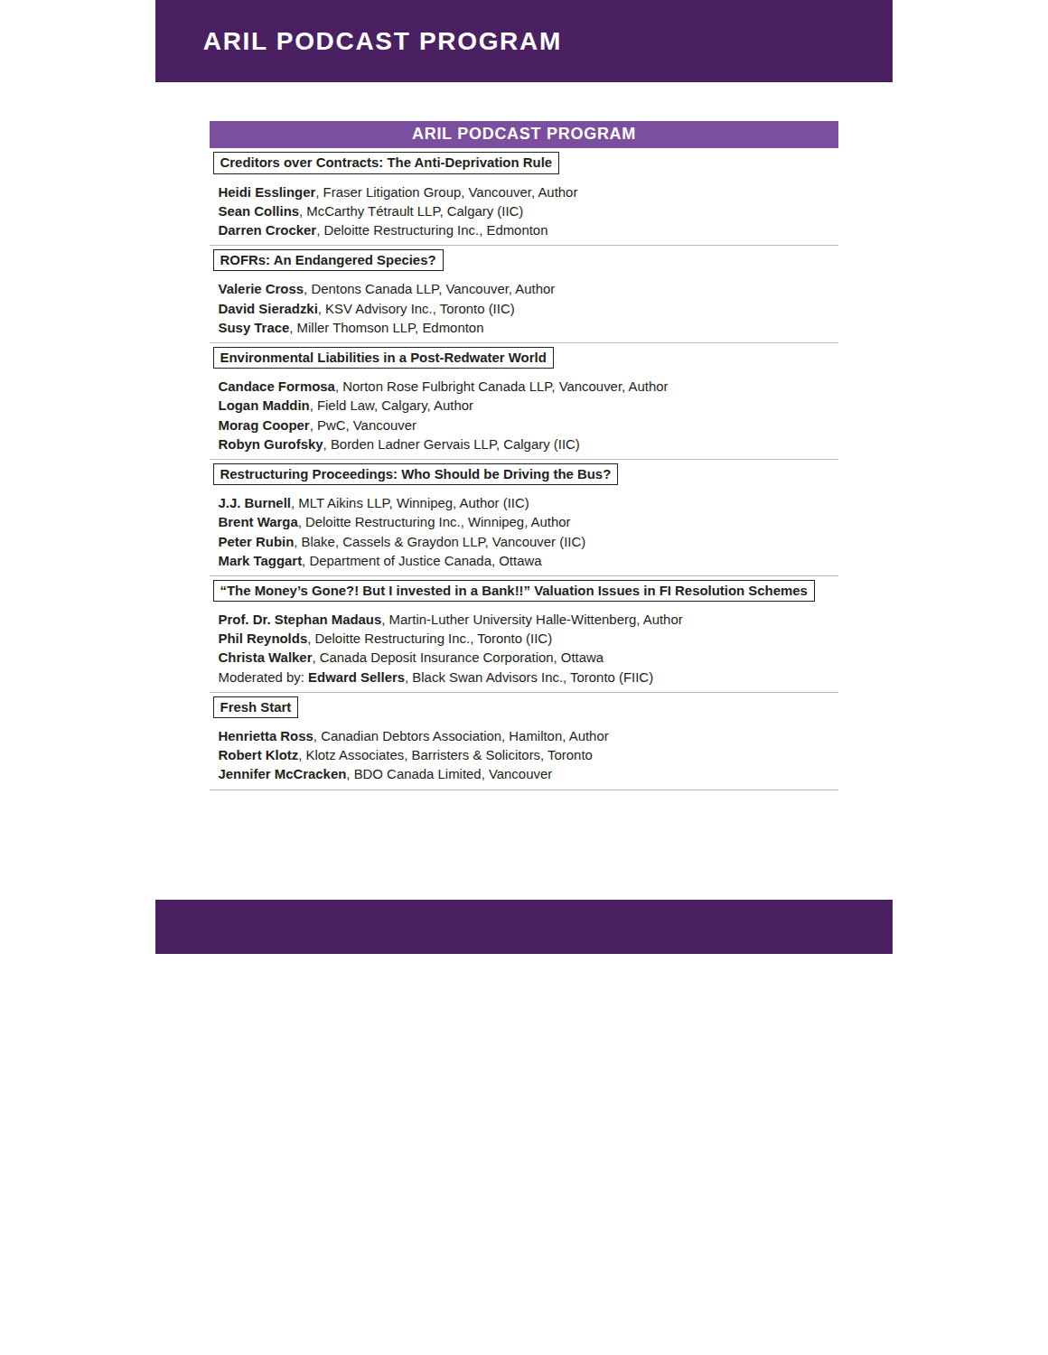ARIL Podcast Program
ARIL Podcast Program
Creditors over Contracts: The Anti-Deprivation Rule
Heidi Esslinger, Fraser Litigation Group, Vancouver, Author
Sean Collins, McCarthy Tétrault LLP, Calgary (IIC)
Darren Crocker, Deloitte Restructuring Inc., Edmonton
ROFRs: An Endangered Species?
Valerie Cross, Dentons Canada LLP, Vancouver, Author
David Sieradzki, KSV Advisory Inc., Toronto (IIC)
Susy Trace, Miller Thomson LLP, Edmonton
Environmental Liabilities in a Post-Redwater World
Candace Formosa, Norton Rose Fulbright Canada LLP, Vancouver, Author
Logan Maddin, Field Law, Calgary, Author
Morag Cooper, PwC, Vancouver
Robyn Gurofsky, Borden Ladner Gervais LLP, Calgary (IIC)
Restructuring Proceedings: Who Should be Driving the Bus?
J.J. Burnell, MLT Aikins LLP, Winnipeg, Author (IIC)
Brent Warga, Deloitte Restructuring Inc., Winnipeg, Author
Peter Rubin, Blake, Cassels & Graydon LLP, Vancouver (IIC)
Mark Taggart, Department of Justice Canada, Ottawa
“The Money’s Gone?! But I invested in a Bank!!” Valuation Issues in FI Resolution Schemes
Prof. Dr. Stephan Madaus, Martin-Luther University Halle-Wittenberg, Author
Phil Reynolds, Deloitte Restructuring Inc., Toronto (IIC)
Christa Walker, Canada Deposit Insurance Corporation, Ottawa
Moderated by: Edward Sellers, Black Swan Advisors Inc., Toronto (FIIC)
Fresh Start
Henrietta Ross, Canadian Debtors Association, Hamilton, Author
Robert Klotz, Klotz Associates, Barristers & Solicitors, Toronto
Jennifer McCracken, BDO Canada Limited, Vancouver